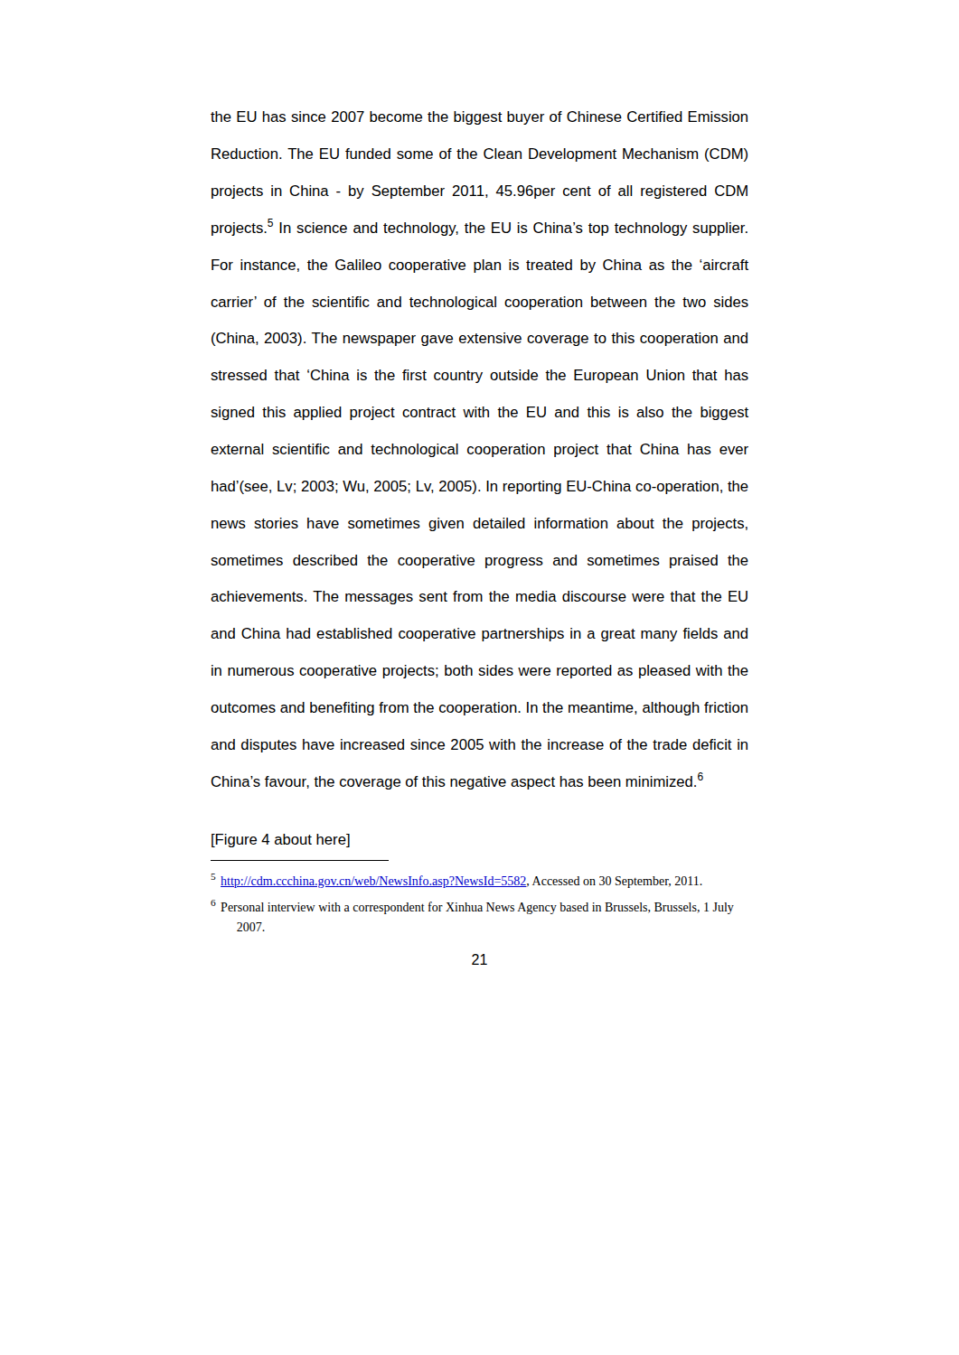the EU has since 2007 become the biggest buyer of Chinese Certified Emission Reduction. The EU funded some of the Clean Development Mechanism (CDM) projects in China - by September 2011, 45.96per cent of all registered CDM projects.5 In science and technology, the EU is China’s top technology supplier. For instance, the Galileo cooperative plan is treated by China as the ‘aircraft carrier’ of the scientific and technological cooperation between the two sides (China, 2003). The newspaper gave extensive coverage to this cooperation and stressed that ‘China is the first country outside the European Union that has signed this applied project contract with the EU and this is also the biggest external scientific and technological cooperation project that China has ever had’(see, Lv; 2003; Wu, 2005; Lv, 2005). In reporting EU-China co-operation, the news stories have sometimes given detailed information about the projects, sometimes described the cooperative progress and sometimes praised the achievements. The messages sent from the media discourse were that the EU and China had established cooperative partnerships in a great many fields and in numerous cooperative projects; both sides were reported as pleased with the outcomes and benefiting from the cooperation. In the meantime, although friction and disputes have increased since 2005 with the increase of the trade deficit in China’s favour, the coverage of this negative aspect has been minimized.6
[Figure 4 about here]
5 http://cdm.ccchina.gov.cn/web/NewsInfo.asp?NewsId=5582, Accessed on 30 September, 2011.
6 Personal interview with a correspondent for Xinhua News Agency based in Brussels, Brussels, 1 July 2007.
21